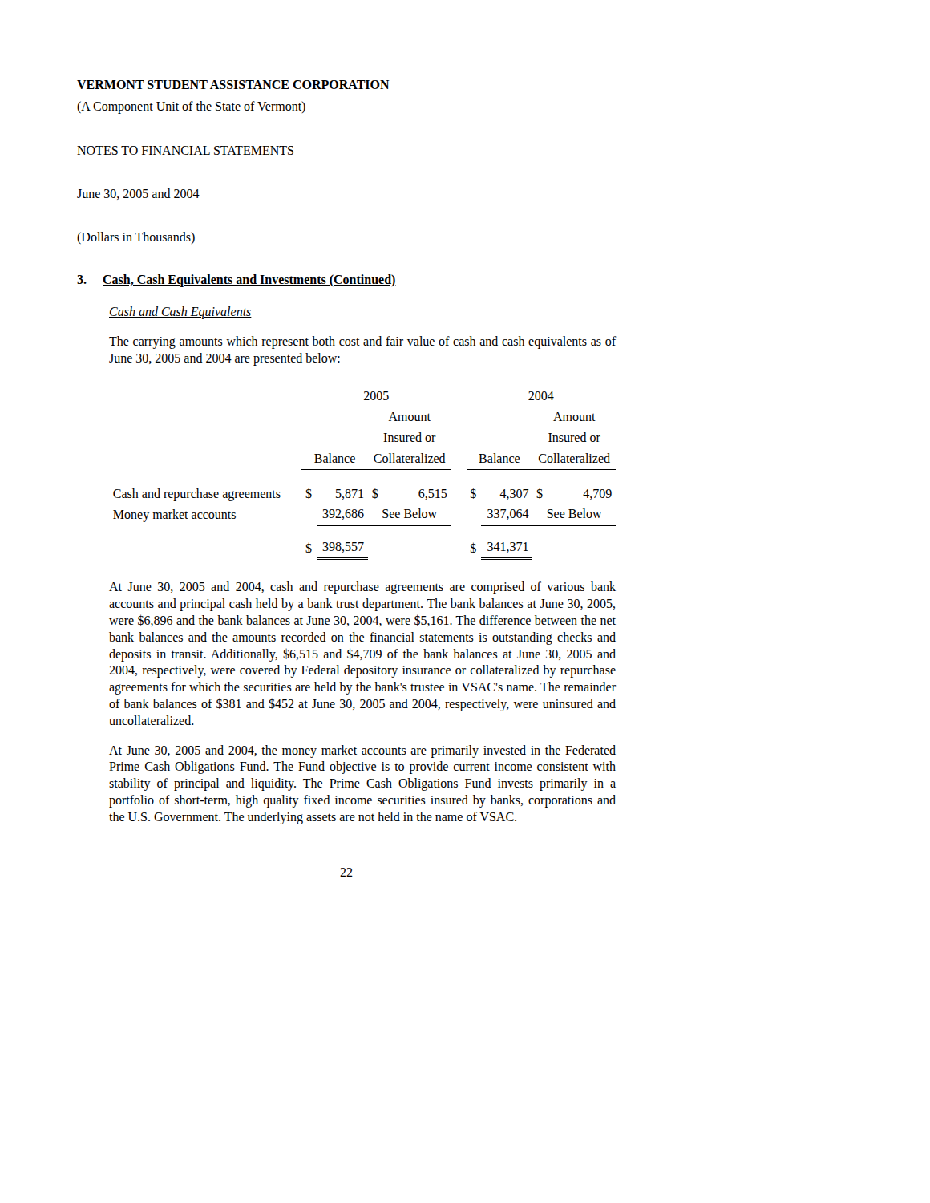VERMONT STUDENT ASSISTANCE CORPORATION
(A Component Unit of the State of Vermont)
NOTES TO FINANCIAL STATEMENTS
June 30, 2005 and 2004
(Dollars in Thousands)
3. Cash, Cash Equivalents and Investments (Continued)
Cash and Cash Equivalents
The carrying amounts which represent both cost and fair value of cash and cash equivalents as of June 30, 2005 and 2004 are presented below:
| | 2005 | | 2004 |
| | | Amount | | | Amount |
| | | Insured or | | | Insured or |
| | Balance | Collateralized | | Balance | Collateralized |
| Cash and repurchase agreements | $ | 5,871 | $ | 6,515 | | $ | 4,307 | $ | 4,709 |
| Money market accounts | | 392,686 | See Below | | | 337,064 | See Below |
| | $ | 398,557 | | | $ | 341,371 | |
At June 30, 2005 and 2004, cash and repurchase agreements are comprised of various bank accounts and principal cash held by a bank trust department. The bank balances at June 30, 2005, were $6,896 and the bank balances at June 30, 2004, were $5,161. The difference between the net bank balances and the amounts recorded on the financial statements is outstanding checks and deposits in transit. Additionally, $6,515 and $4,709 of the bank balances at June 30, 2005 and 2004, respectively, were covered by Federal depository insurance or collateralized by repurchase agreements for which the securities are held by the bank's trustee in VSAC's name. The remainder of bank balances of $381 and $452 at June 30, 2005 and 2004, respectively, were uninsured and uncollateralized.
At June 30, 2005 and 2004, the money market accounts are primarily invested in the Federated Prime Cash Obligations Fund. The Fund objective is to provide current income consistent with stability of principal and liquidity. The Prime Cash Obligations Fund invests primarily in a portfolio of short-term, high quality fixed income securities insured by banks, corporations and the U.S. Government. The underlying assets are not held in the name of VSAC.
22